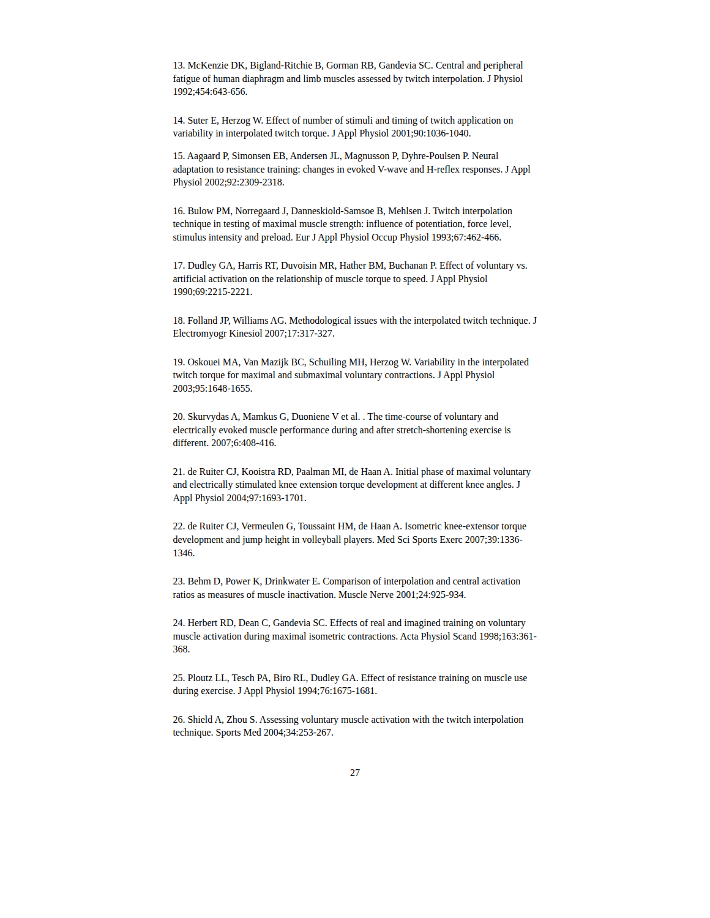13. McKenzie DK, Bigland-Ritchie B, Gorman RB, Gandevia SC. Central and peripheral fatigue of human diaphragm and limb muscles assessed by twitch interpolation. J Physiol 1992;454:643-656.
14. Suter E, Herzog W. Effect of number of stimuli and timing of twitch application on variability in interpolated twitch torque. J Appl Physiol 2001;90:1036-1040.
15. Aagaard P, Simonsen EB, Andersen JL, Magnusson P, Dyhre-Poulsen P. Neural adaptation to resistance training: changes in evoked V-wave and H-reflex responses. J Appl Physiol 2002;92:2309-2318.
16. Bulow PM, Norregaard J, Danneskiold-Samsoe B, Mehlsen J. Twitch interpolation technique in testing of maximal muscle strength: influence of potentiation, force level, stimulus intensity and preload. Eur J Appl Physiol Occup Physiol 1993;67:462-466.
17. Dudley GA, Harris RT, Duvoisin MR, Hather BM, Buchanan P. Effect of voluntary vs. artificial activation on the relationship of muscle torque to speed. J Appl Physiol 1990;69:2215-2221.
18. Folland JP, Williams AG. Methodological issues with the interpolated twitch technique. J Electromyogr Kinesiol 2007;17:317-327.
19. Oskouei MA, Van Mazijk BC, Schuiling MH, Herzog W. Variability in the interpolated twitch torque for maximal and submaximal voluntary contractions. J Appl Physiol 2003;95:1648-1655.
20. Skurvydas A, Mamkus G, Duoniene V et al. . The time-course of voluntary and electrically evoked muscle performance during and after stretch-shortening exercise is different. 2007;6:408-416.
21. de Ruiter CJ, Kooistra RD, Paalman MI, de Haan A. Initial phase of maximal voluntary and electrically stimulated knee extension torque development at different knee angles. J Appl Physiol 2004;97:1693-1701.
22. de Ruiter CJ, Vermeulen G, Toussaint HM, de Haan A. Isometric knee-extensor torque development and jump height in volleyball players. Med Sci Sports Exerc 2007;39:1336-1346.
23. Behm D, Power K, Drinkwater E. Comparison of interpolation and central activation ratios as measures of muscle inactivation. Muscle Nerve 2001;24:925-934.
24. Herbert RD, Dean C, Gandevia SC. Effects of real and imagined training on voluntary muscle activation during maximal isometric contractions. Acta Physiol Scand 1998;163:361-368.
25. Ploutz LL, Tesch PA, Biro RL, Dudley GA. Effect of resistance training on muscle use during exercise. J Appl Physiol 1994;76:1675-1681.
26. Shield A, Zhou S. Assessing voluntary muscle activation with the twitch interpolation technique. Sports Med 2004;34:253-267.
27